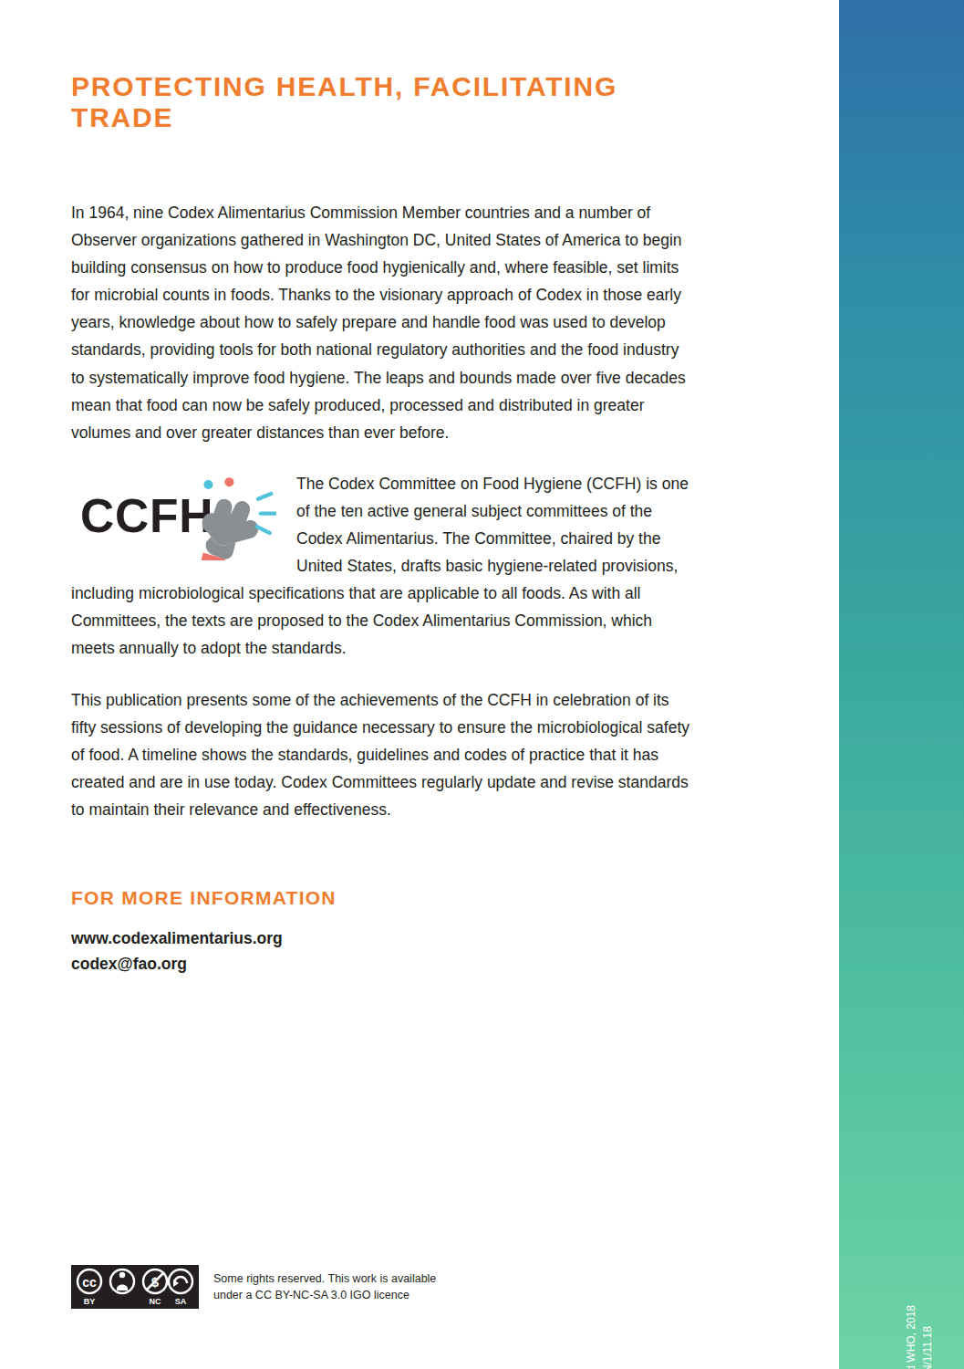© FAO and WHO, 2018 CA2323EN/1/11.18
Protecting health, facilitating trade
In 1964, nine Codex Alimentarius Commission Member countries and a number of Observer organizations gathered in Washington DC, United States of America to begin building consensus on how to produce food hygienically and, where feasible, set limits for microbial counts in foods. Thanks to the visionary approach of Codex in those early years, knowledge about how to safely prepare and handle food was used to develop standards, providing tools for both national regulatory authorities and the food industry to systematically improve food hygiene. The leaps and bounds made over five decades mean that food can now be safely produced, processed and distributed in greater volumes and over greater distances than ever before.
CCFH
The Codex Committee on Food Hygiene (CCFH) is one of the ten active general subject committees of the Codex Alimentarius. The Committee, chaired by the United States, drafts basic hygiene-related provisions, including microbiological specifications that are applicable to all foods. As with all Committees, the texts are proposed to the Codex Alimentarius Commission, which meets annually to adopt the standards.
This publication presents some of the achievements of the CCFH in celebration of its fifty sessions of developing the guidance necessary to ensure the microbiological safety of food. A timeline shows the standards, guidelines and codes of practice that it has created and are in use today. Codex Committees regularly update and revise standards to maintain their relevance and effectiveness.
For more information
www.codexalimentarius.org
codex@fao.org
cc $ BY NC SA
Some rights reserved. This work is available
under a CC BY-NC-SA 3.0 IGO licence